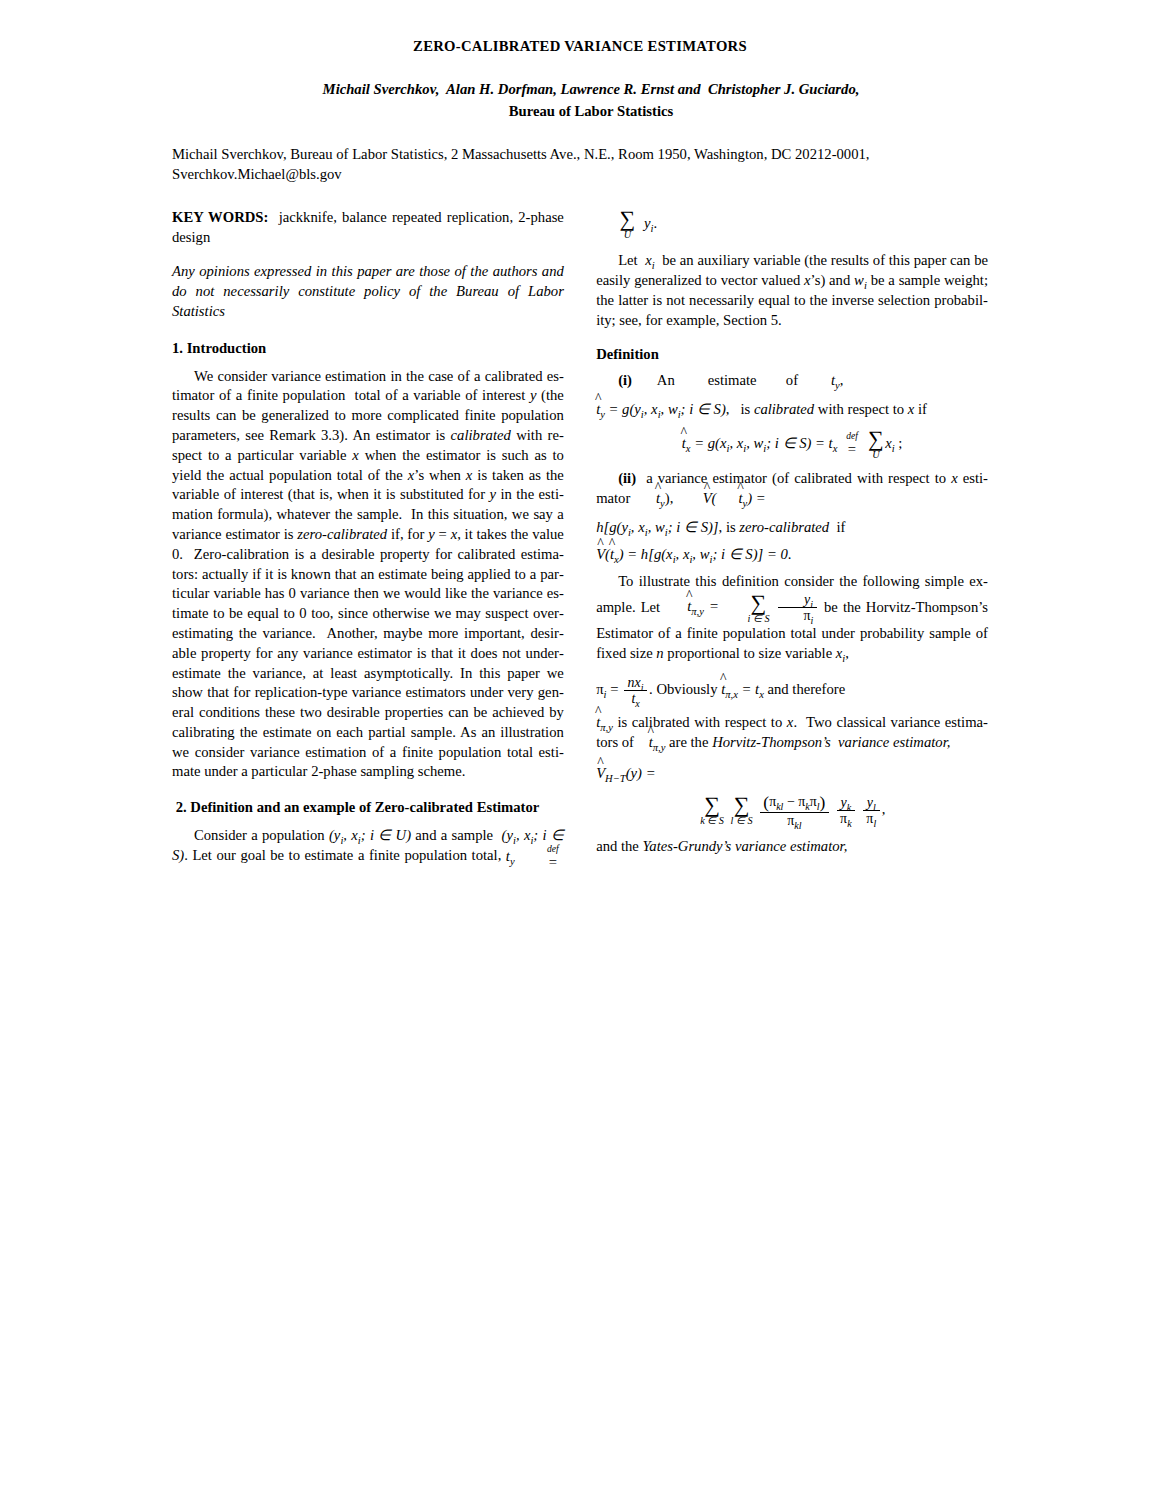Zero-Calibrated Variance Estimators
Michail Sverchkov, Alan H. Dorfman, Lawrence R. Ernst and Christopher J. Guciardo,
Bureau of Labor Statistics
Michail Sverchkov, Bureau of Labor Statistics, 2 Massachusetts Ave., N.E., Room 1950, Washington, DC 20212-0001, Sverchkov.Michael@bls.gov
KEY WORDS: jackknife, balance repeated replication, 2-phase design
Any opinions expressed in this paper are those of the authors and do not necessarily constitute policy of the Bureau of Labor Statistics
1. Introduction
We consider variance estimation in the case of a calibrated estimator of a finite population total of a variable of interest y (the results can be generalized to more complicated finite population parameters, see Remark 3.3). An estimator is calibrated with respect to a particular variable x when the estimator is such as to yield the actual population total of the x’s when x is taken as the variable of interest (that is, when it is substituted for y in the estimation formula), whatever the sample. In this situation, we say a variance estimator is zero-calibrated if, for y = x, it takes the value 0. Zero-calibration is a desirable property for calibrated estimators: actually if it is known that an estimate being applied to a particular variable has 0 variance then we would like the variance estimate to be equal to 0 too, since otherwise we may suspect overestimating the variance. Another, maybe more important, desirable property for any variance estimator is that it does not underestimate the variance, at least asymptotically. In this paper we show that for replication-type variance estimators under very general conditions these two desirable properties can be achieved by calibrating the estimate on each partial sample. As an illustration we consider variance estimation of a finite population total estimate under a particular 2-phase sampling scheme.
2. Definition and an example of Zero-calibrated Estimator
Consider a population (yi, xi; i ∈ U) and a sample (yi, xi; i ∈ S). Let our goal be to estimate a finite population total, ty def= ∑U yi.
Let xi be an auxiliary variable (the results of this paper can be easily generalized to vector valued x’s) and wi be a sample weight; the latter is not necessarily equal to the inverse selection probability; see, for example, Section 5.
Definition
(i) An estimate of ty,
ty = g(yi, xi, wi; i ∈ S), is calibrated with respect to x if
tx = g(xi, xi, wi; i ∈ S) = tx def= ∑U xi ;
(ii) a variance estimator (of calibrated with respect to x estimator ty), V(ty) =
h[g(yi, xi, wi; i ∈ S)], is zero-calibrated if
V(tx) = h[g(xi, xi, wi; i ∈ S)] = 0.
To illustrate this definition consider the following simple example. Let tπ,y = ∑i ∈ S yi πi be the Horvitz-Thompson’s Estimator of a finite population total under probability sample of fixed size n proportional to size variable xi,
πi = nxi tx. Obviously tπ,x = tx and therefore
tπ,y is calibrated with respect to x. Two classical variance estimators of tπ,y are the Horvitz-Thompson’s variance estimator,
VH−T(y) =
∑k ∈ S ∑l ∈ S (πkl − πkπl) πkl yk πk yl πl,
and the Yates-Grundy’s variance estimator,